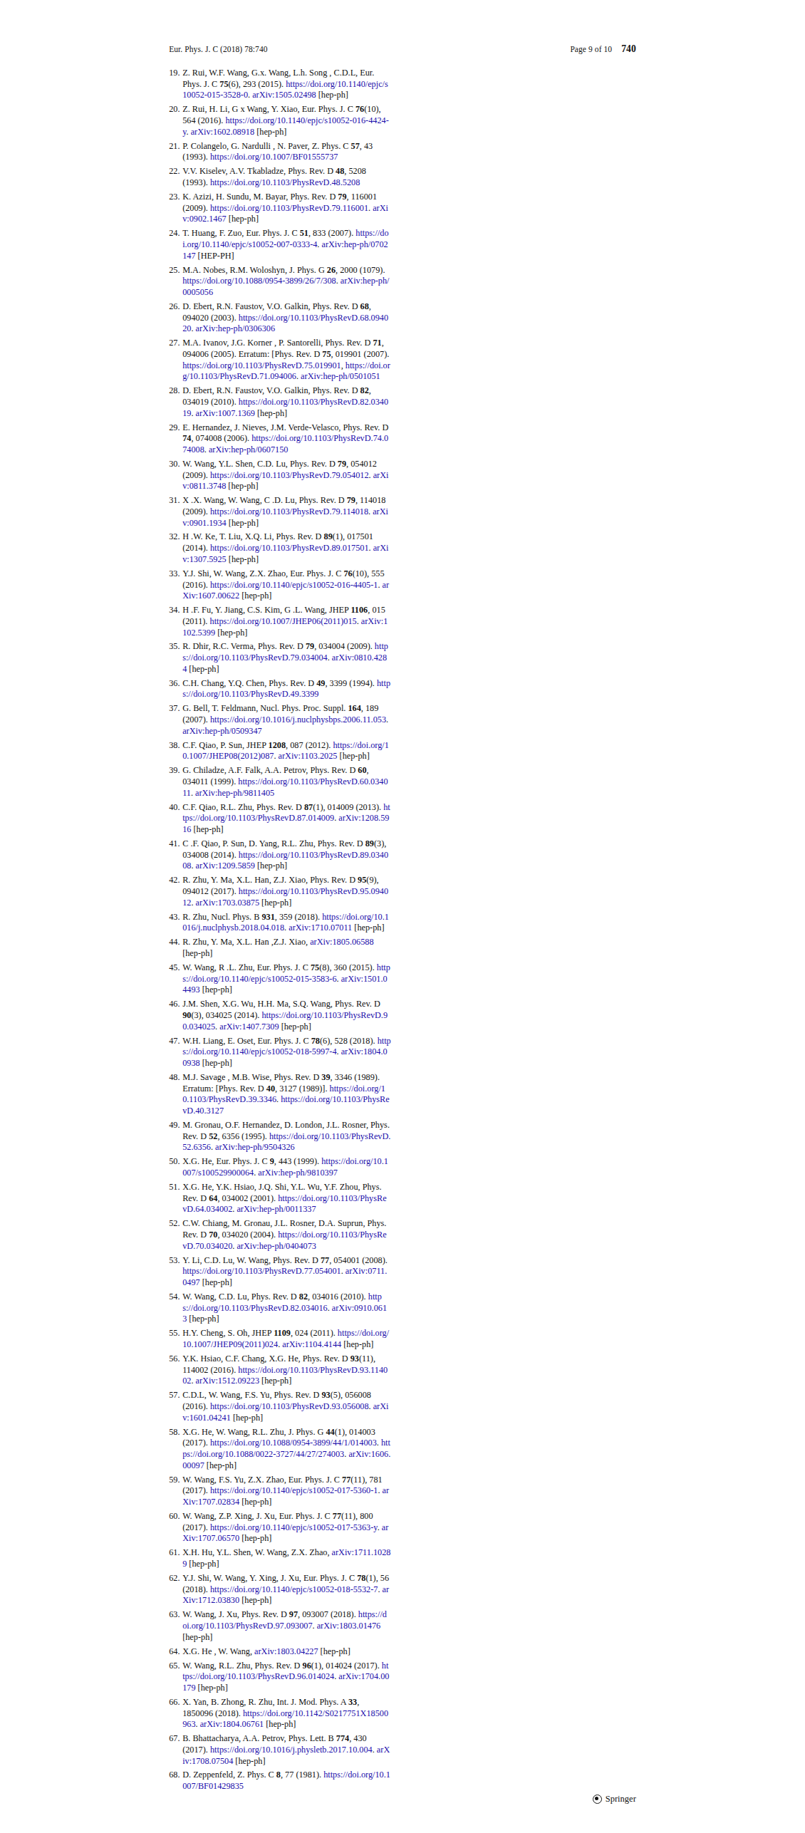Eur. Phys. J. C (2018) 78:740
Page 9 of 10 740
19. Z. Rui, W.F. Wang, G.x. Wang, L.h. Song , C.D.L, Eur. Phys. J. C 75(6), 293 (2015). https://doi.org/10.1140/epjc/s10052-015-3528-0. arXiv:1505.02498 [hep-ph]
20. Z. Rui, H. Li, G x Wang, Y. Xiao, Eur. Phys. J. C 76(10), 564 (2016). https://doi.org/10.1140/epjc/s10052-016-4424-y. arXiv:1602.08918 [hep-ph]
21. P. Colangelo, G. Nardulli , N. Paver, Z. Phys. C 57, 43 (1993). https://doi.org/10.1007/BF01555737
22. V.V. Kiselev, A.V. Tkabladze, Phys. Rev. D 48, 5208 (1993). https://doi.org/10.1103/PhysRevD.48.5208
23. K. Azizi, H. Sundu, M. Bayar, Phys. Rev. D 79, 116001 (2009). https://doi.org/10.1103/PhysRevD.79.116001. arXiv:0902.1467 [hep-ph]
24. T. Huang, F. Zuo, Eur. Phys. J. C 51, 833 (2007). https://doi.org/10.1140/epjc/s10052-007-0333-4. arXiv:hep-ph/0702147 [HEP-PH]
25. M.A. Nobes, R.M. Woloshyn, J. Phys. G 26, 2000 (1079). https://doi.org/10.1088/0954-3899/26/7/308. arXiv:hep-ph/0005056
26. D. Ebert, R.N. Faustov, V.O. Galkin, Phys. Rev. D 68, 094020 (2003). https://doi.org/10.1103/PhysRevD.68.094020. arXiv:hep-ph/0306306
27. M.A. Ivanov, J.G. Korner , P. Santorelli, Phys. Rev. D 71, 094006 (2005). Erratum: [Phys. Rev. D 75, 019901 (2007). https://doi.org/10.1103/PhysRevD.75.019901, https://doi.org/10.1103/PhysRevD.71.094006. arXiv:hep-ph/0501051
28. D. Ebert, R.N. Faustov, V.O. Galkin, Phys. Rev. D 82, 034019 (2010). https://doi.org/10.1103/PhysRevD.82.034019. arXiv:1007.1369 [hep-ph]
29. E. Hernandez, J. Nieves, J.M. Verde-Velasco, Phys. Rev. D 74, 074008 (2006). https://doi.org/10.1103/PhysRevD.74.074008. arXiv:hep-ph/0607150
30. W. Wang, Y.L. Shen, C.D. Lu, Phys. Rev. D 79, 054012 (2009). https://doi.org/10.1103/PhysRevD.79.054012. arXiv:0811.3748 [hep-ph]
31. X .X. Wang, W. Wang, C .D. Lu, Phys. Rev. D 79, 114018 (2009). https://doi.org/10.1103/PhysRevD.79.114018. arXiv:0901.1934 [hep-ph]
32. H .W. Ke, T. Liu, X.Q. Li, Phys. Rev. D 89(1), 017501 (2014). https://doi.org/10.1103/PhysRevD.89.017501. arXiv:1307.5925 [hep-ph]
33. Y.J. Shi, W. Wang, Z.X. Zhao, Eur. Phys. J. C 76(10), 555 (2016). https://doi.org/10.1140/epjc/s10052-016-4405-1. arXiv:1607.00622 [hep-ph]
34. H .F. Fu, Y. Jiang, C.S. Kim, G .L. Wang, JHEP 1106, 015 (2011). https://doi.org/10.1007/JHEP06(2011)015. arXiv:1102.5399 [hep-ph]
35. R. Dhir, R.C. Verma, Phys. Rev. D 79, 034004 (2009). https://doi.org/10.1103/PhysRevD.79.034004. arXiv:0810.4284 [hep-ph]
36. C.H. Chang, Y.Q. Chen, Phys. Rev. D 49, 3399 (1994). https://doi.org/10.1103/PhysRevD.49.3399
37. G. Bell, T. Feldmann, Nucl. Phys. Proc. Suppl. 164, 189 (2007). https://doi.org/10.1016/j.nuclphysbps.2006.11.053. arXiv:hep-ph/0509347
38. C.F. Qiao, P. Sun, JHEP 1208, 087 (2012). https://doi.org/10.1007/JHEP08(2012)087. arXiv:1103.2025 [hep-ph]
39. G. Chiladze, A.F. Falk, A.A. Petrov, Phys. Rev. D 60, 034011 (1999). https://doi.org/10.1103/PhysRevD.60.034011. arXiv:hep-ph/9811405
40. C.F. Qiao, R.L. Zhu, Phys. Rev. D 87(1), 014009 (2013). https://doi.org/10.1103/PhysRevD.87.014009. arXiv:1208.5916 [hep-ph]
41. C .F. Qiao, P. Sun, D. Yang, R.L. Zhu, Phys. Rev. D 89(3), 034008 (2014). https://doi.org/10.1103/PhysRevD.89.034008. arXiv:1209.5859 [hep-ph]
42. R. Zhu, Y. Ma, X.L. Han, Z.J. Xiao, Phys. Rev. D 95(9), 094012 (2017). https://doi.org/10.1103/PhysRevD.95.094012. arXiv:1703.03875 [hep-ph]
43. R. Zhu, Nucl. Phys. B 931, 359 (2018). https://doi.org/10.1016/j.nuclphysb.2018.04.018. arXiv:1710.07011 [hep-ph]
44. R. Zhu, Y. Ma, X.L. Han ,Z.J. Xiao, arXiv:1805.06588 [hep-ph]
45. W. Wang, R .L. Zhu, Eur. Phys. J. C 75(8), 360 (2015). https://doi.org/10.1140/epjc/s10052-015-3583-6. arXiv:1501.04493 [hep-ph]
46. J.M. Shen, X.G. Wu, H.H. Ma, S.Q. Wang, Phys. Rev. D 90(3), 034025 (2014). https://doi.org/10.1103/PhysRevD.90.034025. arXiv:1407.7309 [hep-ph]
47. W.H. Liang, E. Oset, Eur. Phys. J. C 78(6), 528 (2018). https://doi.org/10.1140/epjc/s10052-018-5997-4. arXiv:1804.00938 [hep-ph]
48. M.J. Savage , M.B. Wise, Phys. Rev. D 39, 3346 (1989). Erratum: [Phys. Rev. D 40, 3127 (1989)]. https://doi.org/10.1103/PhysRevD.39.3346. https://doi.org/10.1103/PhysRevD.40.3127
49. M. Gronau, O.F. Hernandez, D. London, J.L. Rosner, Phys. Rev. D 52, 6356 (1995). https://doi.org/10.1103/PhysRevD.52.6356. arXiv:hep-ph/9504326
50. X.G. He, Eur. Phys. J. C 9, 443 (1999). https://doi.org/10.1007/s100529900064. arXiv:hep-ph/9810397
51. X.G. He, Y.K. Hsiao, J.Q. Shi, Y.L. Wu, Y.F. Zhou, Phys. Rev. D 64, 034002 (2001). https://doi.org/10.1103/PhysRevD.64.034002. arXiv:hep-ph/0011337
52. C.W. Chiang, M. Gronau, J.L. Rosner, D.A. Suprun, Phys. Rev. D 70, 034020 (2004). https://doi.org/10.1103/PhysRevD.70.034020. arXiv:hep-ph/0404073
53. Y. Li, C.D. Lu, W. Wang, Phys. Rev. D 77, 054001 (2008). https://doi.org/10.1103/PhysRevD.77.054001. arXiv:0711.0497 [hep-ph]
54. W. Wang, C.D. Lu, Phys. Rev. D 82, 034016 (2010). https://doi.org/10.1103/PhysRevD.82.034016. arXiv:0910.0613 [hep-ph]
55. H.Y. Cheng, S. Oh, JHEP 1109, 024 (2011). https://doi.org/10.1007/JHEP09(2011)024. arXiv:1104.4144 [hep-ph]
56. Y.K. Hsiao, C.F. Chang, X.G. He, Phys. Rev. D 93(11), 114002 (2016). https://doi.org/10.1103/PhysRevD.93.114002. arXiv:1512.09223 [hep-ph]
57. C.D.L, W. Wang, F.S. Yu, Phys. Rev. D 93(5), 056008 (2016). https://doi.org/10.1103/PhysRevD.93.056008. arXiv:1601.04241 [hep-ph]
58. X.G. He, W. Wang, R.L. Zhu, J. Phys. G 44(1), 014003 (2017). https://doi.org/10.1088/0954-3899/44/1/014003. https://doi.org/10.1088/0022-3727/44/27/274003. arXiv:1606.00097 [hep-ph]
59. W. Wang, F.S. Yu, Z.X. Zhao, Eur. Phys. J. C 77(11), 781 (2017). https://doi.org/10.1140/epjc/s10052-017-5360-1. arXiv:1707.02834 [hep-ph]
60. W. Wang, Z.P. Xing, J. Xu, Eur. Phys. J. C 77(11), 800 (2017). https://doi.org/10.1140/epjc/s10052-017-5363-y. arXiv:1707.06570 [hep-ph]
61. X.H. Hu, Y.L. Shen, W. Wang, Z.X. Zhao, arXiv:1711.10289 [hep-ph]
62. Y.J. Shi, W. Wang, Y. Xing, J. Xu, Eur. Phys. J. C 78(1), 56 (2018). https://doi.org/10.1140/epjc/s10052-018-5532-7. arXiv:1712.03830 [hep-ph]
63. W. Wang, J. Xu, Phys. Rev. D 97, 093007 (2018). https://doi.org/10.1103/PhysRevD.97.093007. arXiv:1803.01476 [hep-ph]
64. X.G. He , W. Wang, arXiv:1803.04227 [hep-ph]
65. W. Wang, R.L. Zhu, Phys. Rev. D 96(1), 014024 (2017). https://doi.org/10.1103/PhysRevD.96.014024. arXiv:1704.00179 [hep-ph]
66. X. Yan, B. Zhong, R. Zhu, Int. J. Mod. Phys. A 33, 1850096 (2018). https://doi.org/10.1142/S0217751X18500963. arXiv:1804.06761 [hep-ph]
67. B. Bhattacharya, A.A. Petrov, Phys. Lett. B 774, 430 (2017). https://doi.org/10.1016/j.physletb.2017.10.004. arXiv:1708.07504 [hep-ph]
68. D. Zeppenfeld, Z. Phys. C 8, 77 (1981). https://doi.org/10.1007/BF01429835
Springer